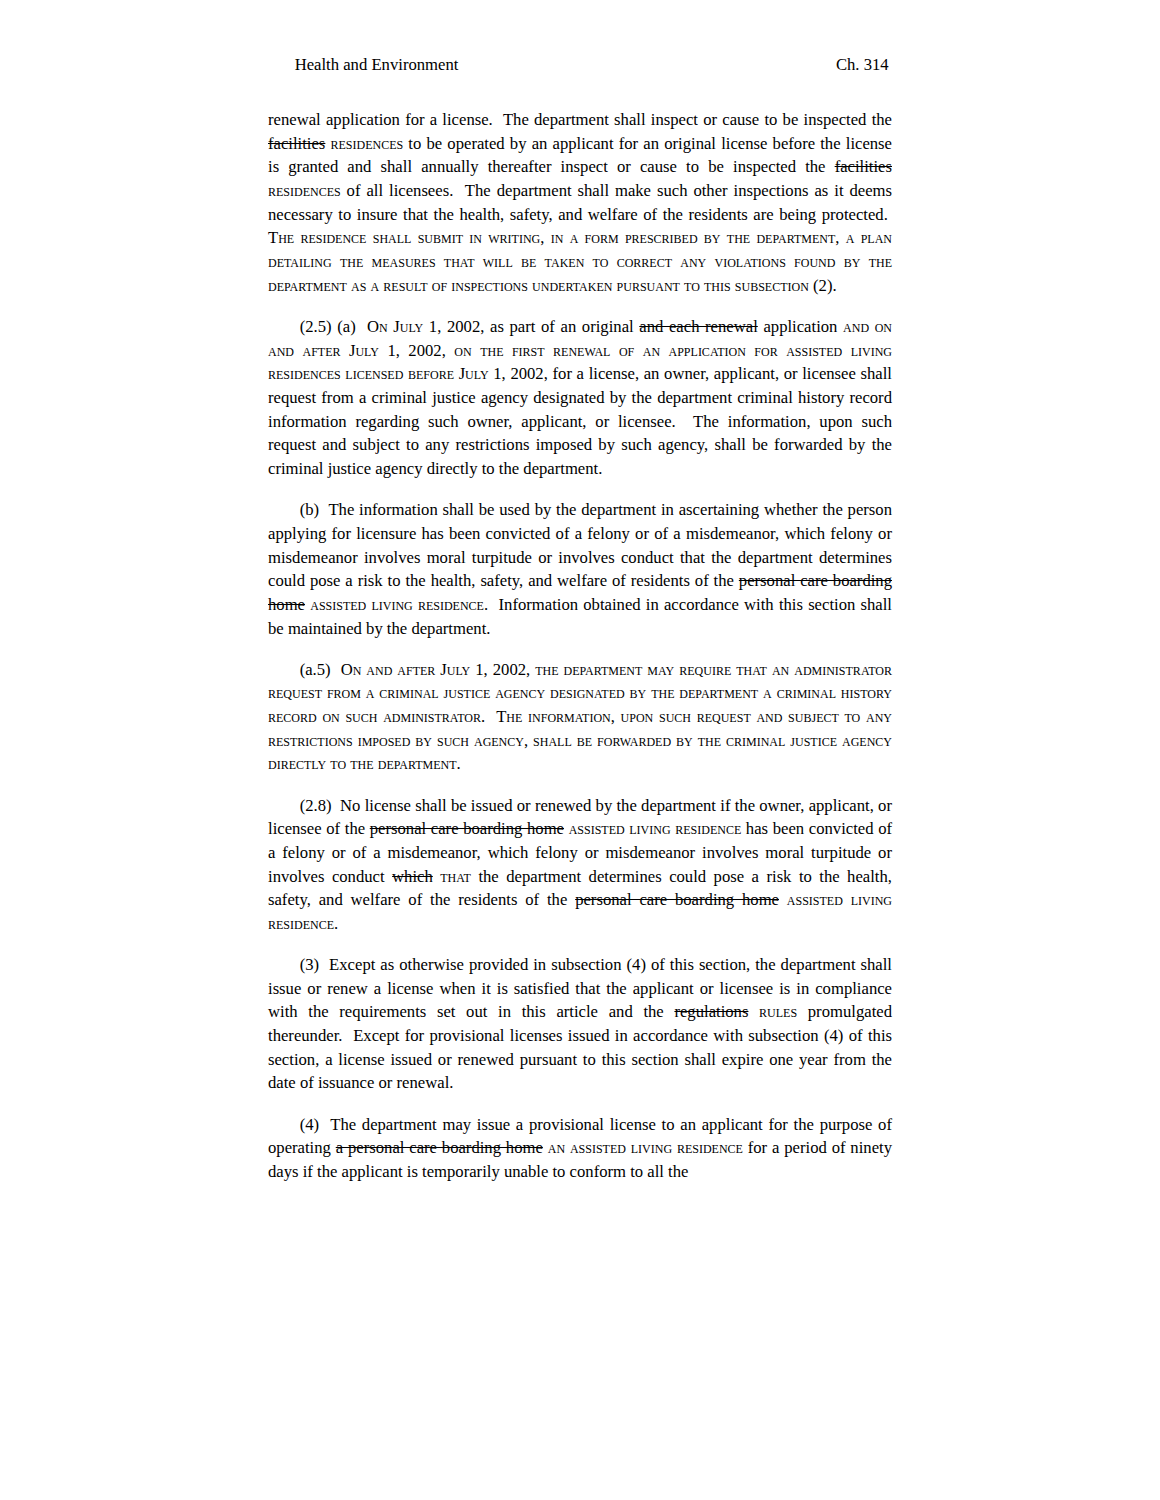Health and Environment Ch. 314
renewal application for a license. The department shall inspect or cause to be inspected the facilities residences to be operated by an applicant for an original license before the license is granted and shall annually thereafter inspect or cause to be inspected the facilities residences of all licensees. The department shall make such other inspections as it deems necessary to insure that the health, safety, and welfare of the residents are being protected. The residence shall submit in writing, in a form prescribed by the department, a plan detailing the measures that will be taken to correct any violations found by the department as a result of inspections undertaken pursuant to this subsection (2).
(2.5) (a) On July 1, 2002, as part of an original and each renewal application and on and after July 1, 2002, on the first renewal of an application for assisted living residences licensed before July 1, 2002, for a license, an owner, applicant, or licensee shall request from a criminal justice agency designated by the department criminal history record information regarding such owner, applicant, or licensee. The information, upon such request and subject to any restrictions imposed by such agency, shall be forwarded by the criminal justice agency directly to the department.
(b) The information shall be used by the department in ascertaining whether the person applying for licensure has been convicted of a felony or of a misdemeanor, which felony or misdemeanor involves moral turpitude or involves conduct that the department determines could pose a risk to the health, safety, and welfare of residents of the personal care boarding home assisted living residence. Information obtained in accordance with this section shall be maintained by the department.
(a.5) On and after July 1, 2002, the department may require that an administrator request from a criminal justice agency designated by the department a criminal history record on such administrator. The information, upon such request and subject to any restrictions imposed by such agency, shall be forwarded by the criminal justice agency directly to the department.
(2.8) No license shall be issued or renewed by the department if the owner, applicant, or licensee of the personal care boarding home assisted living residence has been convicted of a felony or of a misdemeanor, which felony or misdemeanor involves moral turpitude or involves conduct which that the department determines could pose a risk to the health, safety, and welfare of the residents of the personal care boarding home assisted living residence.
(3) Except as otherwise provided in subsection (4) of this section, the department shall issue or renew a license when it is satisfied that the applicant or licensee is in compliance with the requirements set out in this article and the regulations rules promulgated thereunder. Except for provisional licenses issued in accordance with subsection (4) of this section, a license issued or renewed pursuant to this section shall expire one year from the date of issuance or renewal.
(4) The department may issue a provisional license to an applicant for the purpose of operating a personal care boarding home an assisted living residence for a period of ninety days if the applicant is temporarily unable to conform to all the